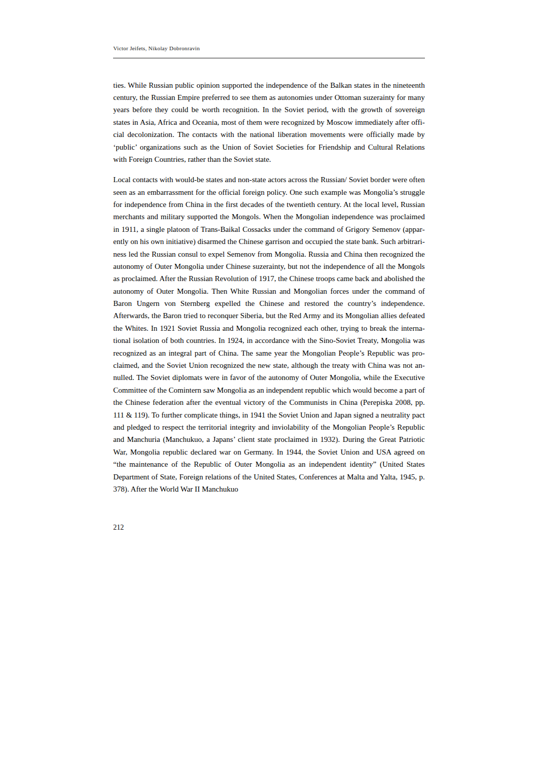Victor Jeifets, Nikolay Dobronravin
ties. While Russian public opinion supported the independence of the Balkan states in the nineteenth century, the Russian Empire preferred to see them as autonomies under Ottoman suzerainty for many years before they could be worth recognition. In the Soviet period, with the growth of sovereign states in Asia, Africa and Oceania, most of them were recognized by Moscow immediately after official decolonization. The contacts with the national liberation movements were officially made by ‘public’ organizations such as the Union of Soviet Societies for Friendship and Cultural Relations with Foreign Countries, rather than the Soviet state.
Local contacts with would-be states and non-state actors across the Russian/ Soviet border were often seen as an embarrassment for the official foreign policy. One such example was Mongolia’s struggle for independence from China in the first decades of the twentieth century. At the local level, Russian merchants and military supported the Mongols. When the Mongolian independence was proclaimed in 1911, a single platoon of Trans-Baikal Cossacks under the command of Grigory Semenov (apparently on his own initiative) disarmed the Chinese garrison and occupied the state bank. Such arbitrariness led the Russian consul to expel Semenov from Mongolia. Russia and China then recognized the autonomy of Outer Mongolia under Chinese suzerainty, but not the independence of all the Mongols as proclaimed. After the Russian Revolution of 1917, the Chinese troops came back and abolished the autonomy of Outer Mongolia. Then White Russian and Mongolian forces under the command of Baron Ungern von Sternberg expelled the Chinese and restored the country’s independence. Afterwards, the Baron tried to reconquer Siberia, but the Red Army and its Mongolian allies defeated the Whites. In 1921 Soviet Russia and Mongolia recognized each other, trying to break the international isolation of both countries. In 1924, in accordance with the Sino-Soviet Treaty, Mongolia was recognized as an integral part of China. The same year the Mongolian People’s Republic was proclaimed, and the Soviet Union recognized the new state, although the treaty with China was not annulled. The Soviet diplomats were in favor of the autonomy of Outer Mongolia, while the Executive Committee of the Comintern saw Mongolia as an independent republic which would become a part of the Chinese federation after the eventual victory of the Communists in China (Perepiska 2008, pp. 111 & 119). To further complicate things, in 1941 the Soviet Union and Japan signed a neutrality pact and pledged to respect the territorial integrity and inviolability of the Mongolian People’s Republic and Manchuria (Manchukuo, a Japans’ client state proclaimed in 1932). During the Great Patriotic War, Mongolia republic declared war on Germany. In 1944, the Soviet Union and USA agreed on “the maintenance of the Republic of Outer Mongolia as an independent identity” (United States Department of State, Foreign relations of the United States, Conferences at Malta and Yalta, 1945, p. 378). After the World War II Manchukuo
212